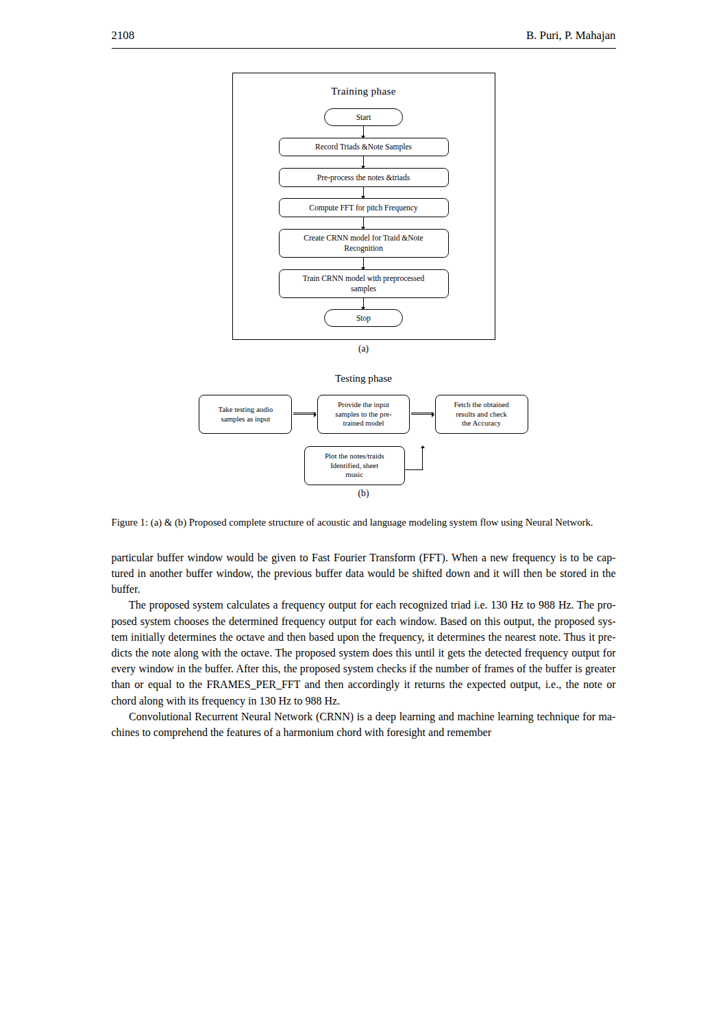2108 B. Puri, P. Mahajan
Training phase
Start
Record Triads &Note Samples
Pre-process the notes &triads
Compute FFT for pitch Frequency
Create CRNN model for Traid &Note
Recognition
Train CRNN model with preprocessed
samples
Stop
(a)
Testing phase
Take testing audio
samples as input
Provide the input
samples to the pre-
trained model
Fetch the obtained
results and check
the Accuracy
Plot the notes/traids
Identified, sheet
music
(b)
Figure 1: (a) & (b) Proposed complete structure of acoustic and language modeling system flow using Neural Network.
particular buffer window would be given to Fast Fourier Transform (FFT). When a new frequency is to be captured in another buffer window, the previous buffer data would be shifted down and it will then be stored in the buffer.
The proposed system calculates a frequency output for each recognized triad i.e. 130 Hz to 988 Hz. The proposed system chooses the determined frequency output for each window. Based on this output, the proposed system initially determines the octave and then based upon the frequency, it determines the nearest note. Thus it predicts the note along with the octave. The proposed system does this until it gets the detected frequency output for every window in the buffer. After this, the proposed system checks if the number of frames of the buffer is greater than or equal to the FRAMES_PER_FFT and then accordingly it returns the expected output, i.e., the note or chord along with its frequency in 130 Hz to 988 Hz.
Convolutional Recurrent Neural Network (CRNN) is a deep learning and machine learning technique for machines to comprehend the features of a harmonium chord with foresight and remember